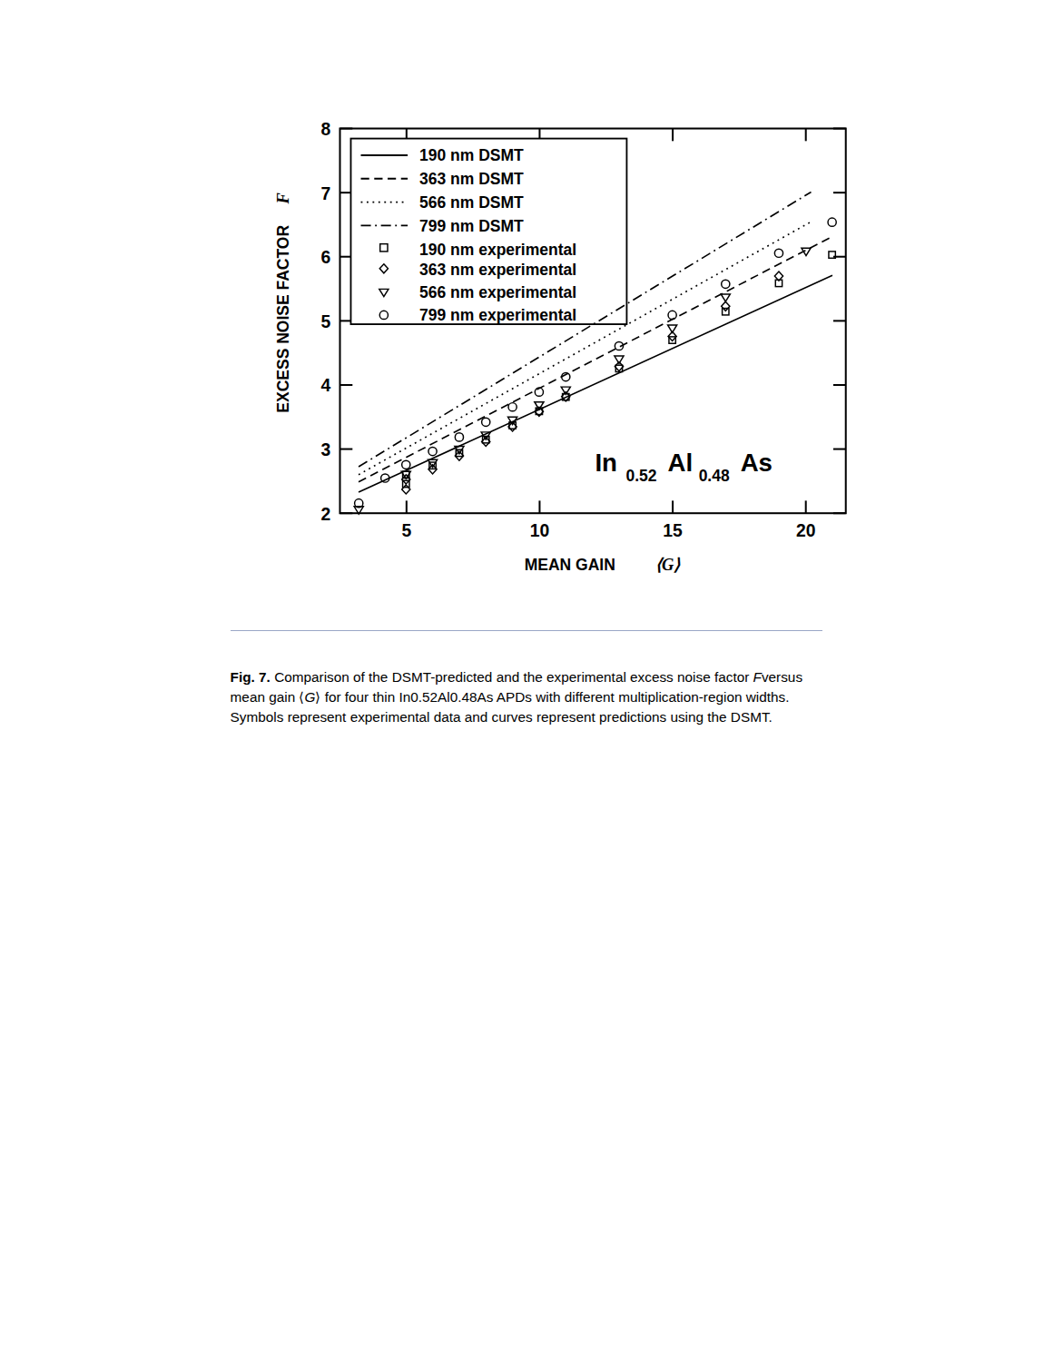Excess noise factor F versus mean gain for four thin In0.52Al0.48As APDs Line plot with four nearly linear increasing curves (190 nm, 363 nm, 566 nm, 799 nm DSMT predictions) and corresponding experimental symbols. Vertical axis: excess noise factor F from 2 to 8. Horizontal axis: mean gain from about 3 to 21. 8 7 6 5 4 3 2 5 10 15 20 EXCESS NOISE FACTOR F MEAN GAIN ⟨G⟩ 190 nm DSMT 363 nm DSMT 566 nm DSMT 799 nm DSMT 190 nm experimental 363 nm experimental 566 nm experimental 799 nm experimental In 0.52 Al 0.48 As 190 nm: F = 1.72 + 0.19*G -> at G=3.2: F=2.328 ; at G=21: F=5.71
Fig. 7. Comparison of the DSMT-predicted and the experimental excess noise factor Fversus mean gain ⟨G⟩ for four thin In0.52Al0.48As APDs with different multiplication-region widths. Symbols represent experimental data and curves represent predictions using the DSMT.